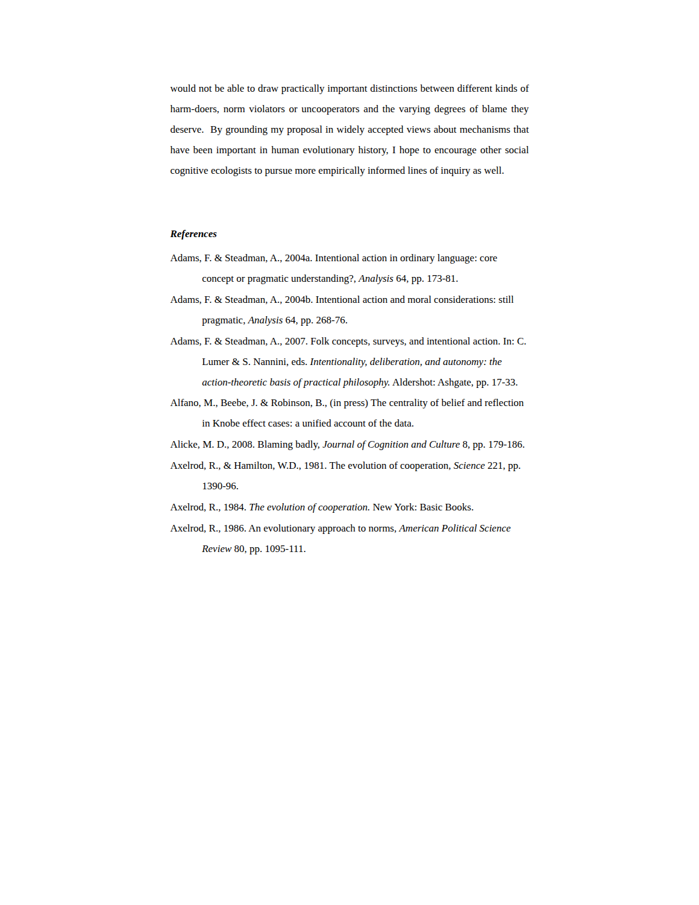would not be able to draw practically important distinctions between different kinds of harm-doers, norm violators or uncooperators and the varying degrees of blame they deserve. By grounding my proposal in widely accepted views about mechanisms that have been important in human evolutionary history, I hope to encourage other social cognitive ecologists to pursue more empirically informed lines of inquiry as well.
References
Adams, F. & Steadman, A., 2004a. Intentional action in ordinary language: core concept or pragmatic understanding?, Analysis 64, pp. 173-81.
Adams, F. & Steadman, A., 2004b. Intentional action and moral considerations: still pragmatic, Analysis 64, pp. 268-76.
Adams, F. & Steadman, A., 2007. Folk concepts, surveys, and intentional action. In: C. Lumer & S. Nannini, eds. Intentionality, deliberation, and autonomy: the action-theoretic basis of practical philosophy. Aldershot: Ashgate, pp. 17-33.
Alfano, M., Beebe, J. & Robinson, B., (in press) The centrality of belief and reflection in Knobe effect cases: a unified account of the data.
Alicke, M. D., 2008. Blaming badly, Journal of Cognition and Culture 8, pp. 179-186.
Axelrod, R., & Hamilton, W.D., 1981. The evolution of cooperation, Science 221, pp. 1390-96.
Axelrod, R., 1984. The evolution of cooperation. New York: Basic Books.
Axelrod, R., 1986. An evolutionary approach to norms, American Political Science Review 80, pp. 1095-111.